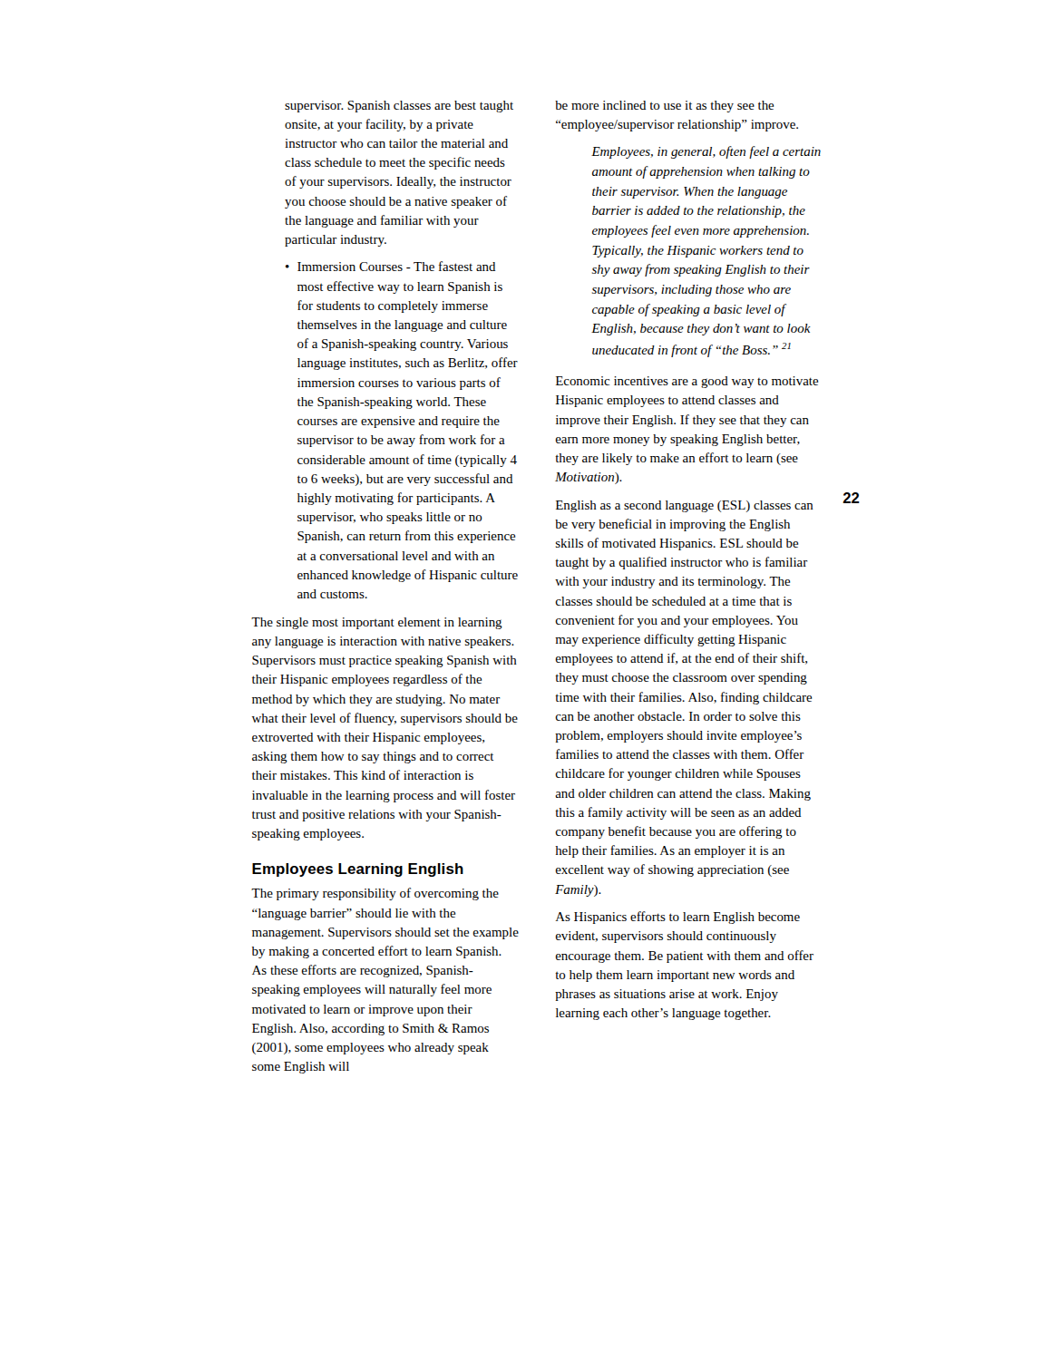22
supervisor. Spanish classes are best taught onsite, at your facility, by a private instructor who can tailor the material and class schedule to meet the specific needs of your supervisors. Ideally, the instructor you choose should be a native speaker of the language and familiar with your particular industry.
Immersion Courses - The fastest and most effective way to learn Spanish is for students to completely immerse themselves in the language and culture of a Spanish-speaking country. Various language institutes, such as Berlitz, offer immersion courses to various parts of the Spanish-speaking world. These courses are expensive and require the supervisor to be away from work for a considerable amount of time (typically 4 to 6 weeks), but are very successful and highly motivating for participants. A supervisor, who speaks little or no Spanish, can return from this experience at a conversational level and with an enhanced knowledge of Hispanic culture and customs.
The single most important element in learning any language is interaction with native speakers. Supervisors must practice speaking Spanish with their Hispanic employees regardless of the method by which they are studying. No mater what their level of fluency, supervisors should be extroverted with their Hispanic employees, asking them how to say things and to correct their mistakes. This kind of interaction is invaluable in the learning process and will foster trust and positive relations with your Spanish-speaking employees.
Employees Learning English
The primary responsibility of overcoming the “language barrier” should lie with the management. Supervisors should set the example by making a concerted effort to learn Spanish. As these efforts are recognized, Spanish-speaking employees will naturally feel more motivated to learn or improve upon their English. Also, according to Smith & Ramos (2001), some employees who already speak some English will
be more inclined to use it as they see the “employee/supervisor relationship” improve.
Employees, in general, often feel a certain amount of apprehension when talking to their supervisor. When the language barrier is added to the relationship, the employees feel even more apprehension. Typically, the Hispanic workers tend to shy away from speaking English to their supervisors, including those who are capable of speaking a basic level of English, because they don’t want to look uneducated in front of “the Boss.” 21
Economic incentives are a good way to motivate Hispanic employees to attend classes and improve their English. If they see that they can earn more money by speaking English better, they are likely to make an effort to learn (see Motivation).
English as a second language (ESL) classes can be very beneficial in improving the English skills of motivated Hispanics. ESL should be taught by a qualified instructor who is familiar with your industry and its terminology. The classes should be scheduled at a time that is convenient for you and your employees. You may experience difficulty getting Hispanic employees to attend if, at the end of their shift, they must choose the classroom over spending time with their families. Also, finding childcare can be another obstacle. In order to solve this problem, employers should invite employee’s families to attend the classes with them. Offer childcare for younger children while Spouses and older children can attend the class. Making this a family activity will be seen as an added company benefit because you are offering to help their families. As an employer it is an excellent way of showing appreciation (see Family).
As Hispanics efforts to learn English become evident, supervisors should continuously encourage them. Be patient with them and offer to help them learn important new words and phrases as situations arise at work. Enjoy learning each other’s language together.